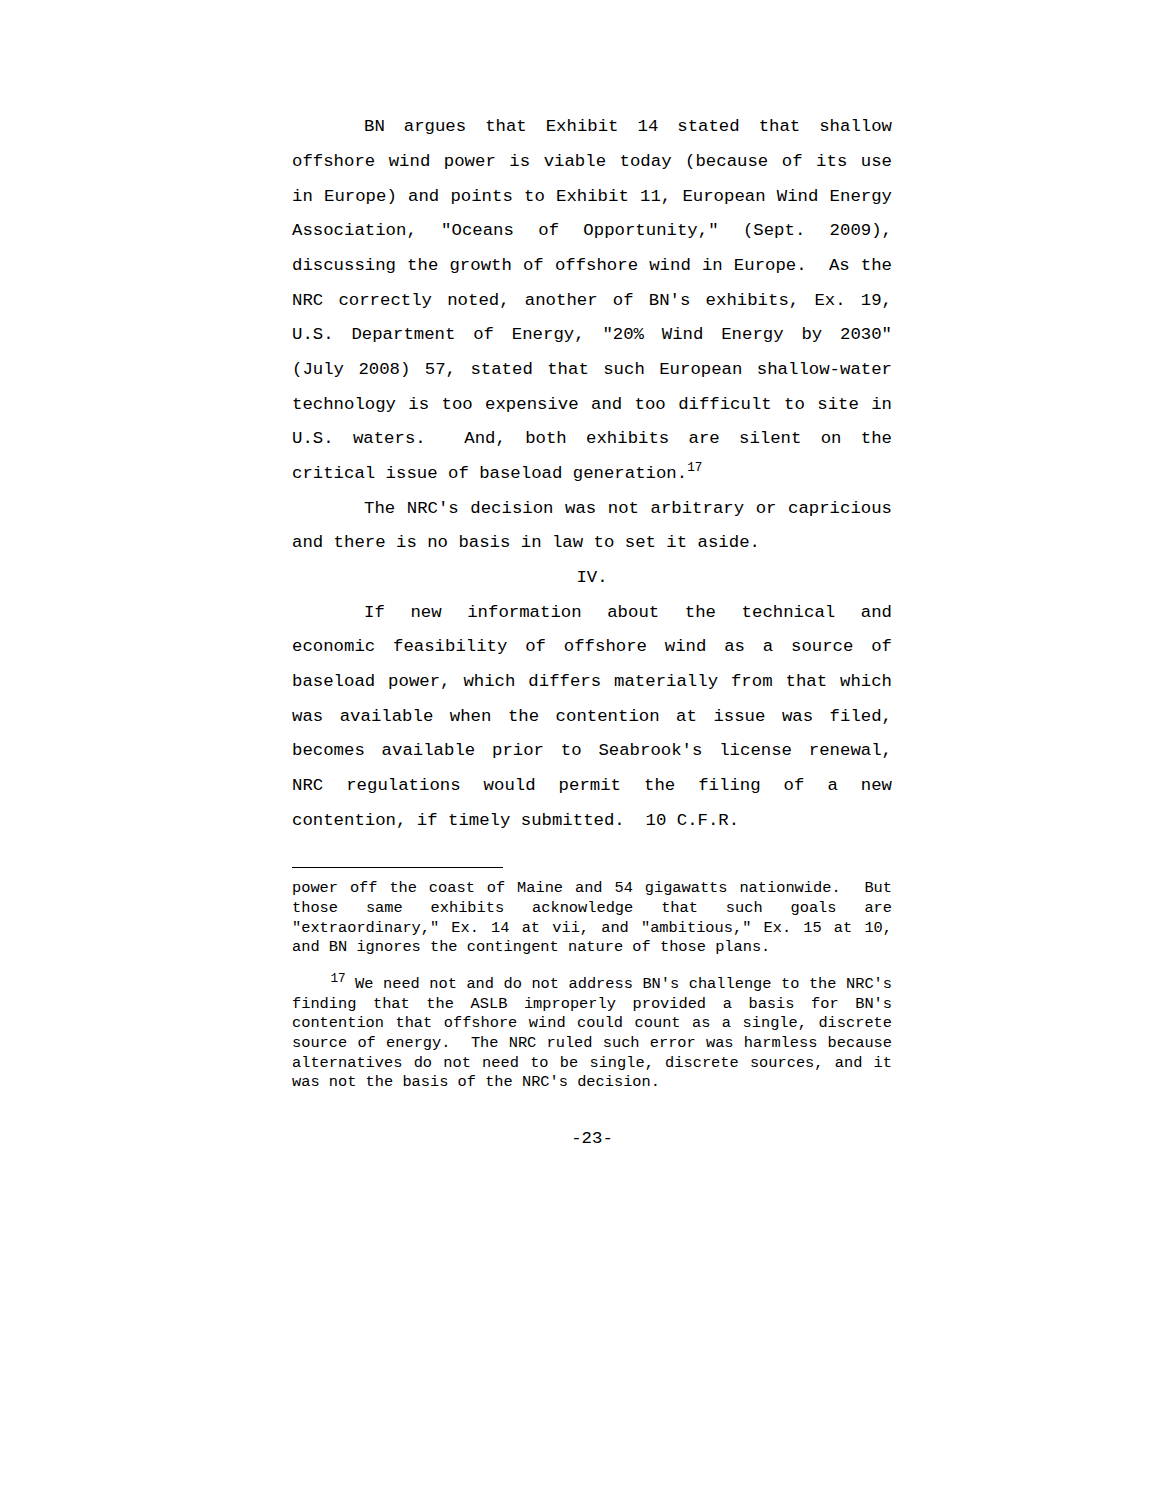BN argues that Exhibit 14 stated that shallow offshore wind power is viable today (because of its use in Europe) and points to Exhibit 11, European Wind Energy Association, "Oceans of Opportunity," (Sept. 2009), discussing the growth of offshore wind in Europe. As the NRC correctly noted, another of BN's exhibits, Ex. 19, U.S. Department of Energy, "20% Wind Energy by 2030" (July 2008) 57, stated that such European shallow-water technology is too expensive and too difficult to site in U.S. waters. And, both exhibits are silent on the critical issue of baseload generation.17
The NRC's decision was not arbitrary or capricious and there is no basis in law to set it aside.
IV.
If new information about the technical and economic feasibility of offshore wind as a source of baseload power, which differs materially from that which was available when the contention at issue was filed, becomes available prior to Seabrook's license renewal, NRC regulations would permit the filing of a new contention, if timely submitted. 10 C.F.R.
power off the coast of Maine and 54 gigawatts nationwide. But those same exhibits acknowledge that such goals are "extraordinary," Ex. 14 at vii, and "ambitious," Ex. 15 at 10, and BN ignores the contingent nature of those plans.
17 We need not and do not address BN's challenge to the NRC's finding that the ASLB improperly provided a basis for BN's contention that offshore wind could count as a single, discrete source of energy. The NRC ruled such error was harmless because alternatives do not need to be single, discrete sources, and it was not the basis of the NRC's decision.
-23-